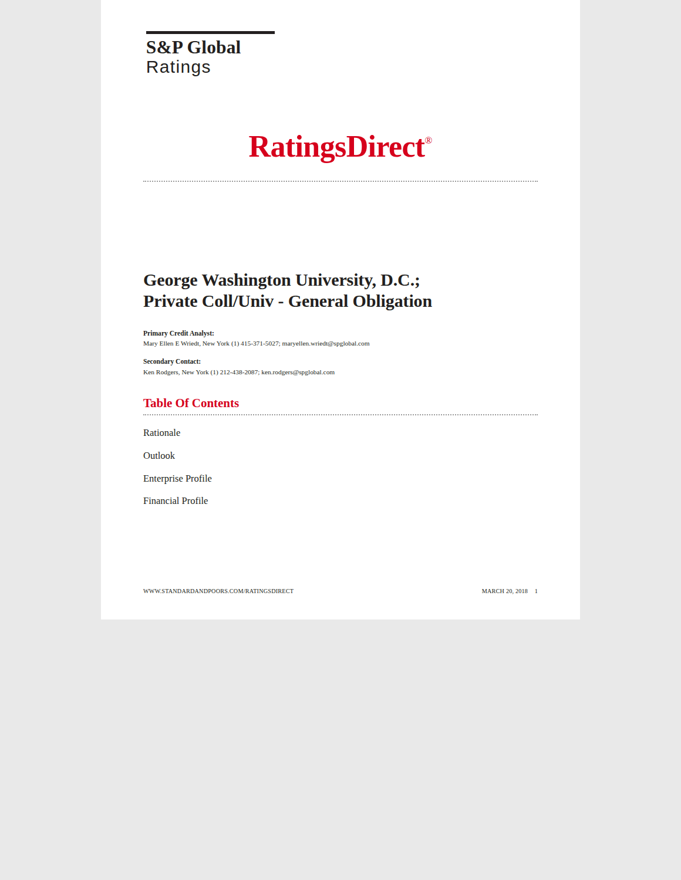S&P Global Ratings
RatingsDirect®
George Washington University, D.C.;
Private Coll/Univ - General Obligation
Primary Credit Analyst:
Mary Ellen E Wriedt, New York (1) 415-371-5027; maryellen.wriedt@spglobal.com
Secondary Contact:
Ken Rodgers, New York (1) 212-438-2087; ken.rodgers@spglobal.com
Table Of Contents
Rationale
Outlook
Enterprise Profile
Financial Profile
www.standardandpoors.com/ratingsdirect
March 20, 20181